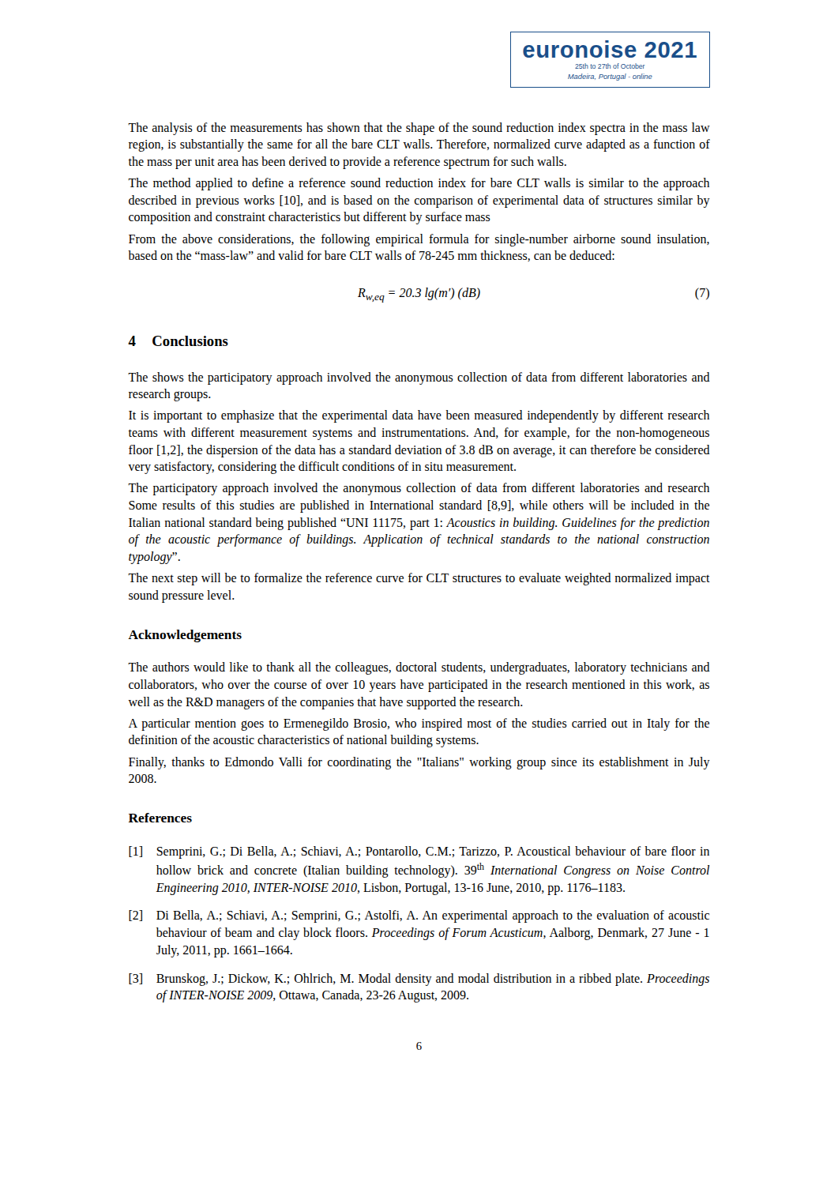euronoise 2021
25th to 27th of October
Madeira, Portugal - online
The analysis of the measurements has shown that the shape of the sound reduction index spectra in the mass law region, is substantially the same for all the bare CLT walls. Therefore, normalized curve adapted as a function of the mass per unit area has been derived to provide a reference spectrum for such walls.
The method applied to define a reference sound reduction index for bare CLT walls is similar to the approach described in previous works [10], and is based on the comparison of experimental data of structures similar by composition and constraint characteristics but different by surface mass
From the above considerations, the following empirical formula for single-number airborne sound insulation, based on the “mass-law” and valid for bare CLT walls of 78-245 mm thickness, can be deduced:
Rw,eq = 20.3 lg(m′) (dB) (7)
4 Conclusions
The shows the participatory approach involved the anonymous collection of data from different laboratories and research groups.
It is important to emphasize that the experimental data have been measured independently by different research teams with different measurement systems and instrumentations. And, for example, for the non-homogeneous floor [1,2], the dispersion of the data has a standard deviation of 3.8 dB on average, it can therefore be considered very satisfactory, considering the difficult conditions of in situ measurement.
The participatory approach involved the anonymous collection of data from different laboratories and research Some results of this studies are published in International standard [8,9], while others will be included in the Italian national standard being published “UNI 11175, part 1: Acoustics in building. Guidelines for the prediction of the acoustic performance of buildings. Application of technical standards to the national construction typology”.
The next step will be to formalize the reference curve for CLT structures to evaluate weighted normalized impact sound pressure level.
Acknowledgements
The authors would like to thank all the colleagues, doctoral students, undergraduates, laboratory technicians and collaborators, who over the course of over 10 years have participated in the research mentioned in this work, as well as the R&D managers of the companies that have supported the research.
A particular mention goes to Ermenegildo Brosio, who inspired most of the studies carried out in Italy for the definition of the acoustic characteristics of national building systems.
Finally, thanks to Edmondo Valli for coordinating the "Italians" working group since its establishment in July 2008.
References
[1] Semprini, G.; Di Bella, A.; Schiavi, A.; Pontarollo, C.M.; Tarizzo, P. Acoustical behaviour of bare floor in hollow brick and concrete (Italian building technology). 39th International Congress on Noise Control Engineering 2010, INTER-NOISE 2010, Lisbon, Portugal, 13-16 June, 2010, pp. 1176–1183.
[2] Di Bella, A.; Schiavi, A.; Semprini, G.; Astolfi, A. An experimental approach to the evaluation of acoustic behaviour of beam and clay block floors. Proceedings of Forum Acusticum, Aalborg, Denmark, 27 June - 1 July, 2011, pp. 1661–1664.
[3] Brunskog, J.; Dickow, K.; Ohlrich, M. Modal density and modal distribution in a ribbed plate. Proceedings of INTER-NOISE 2009, Ottawa, Canada, 23-26 August, 2009.
6